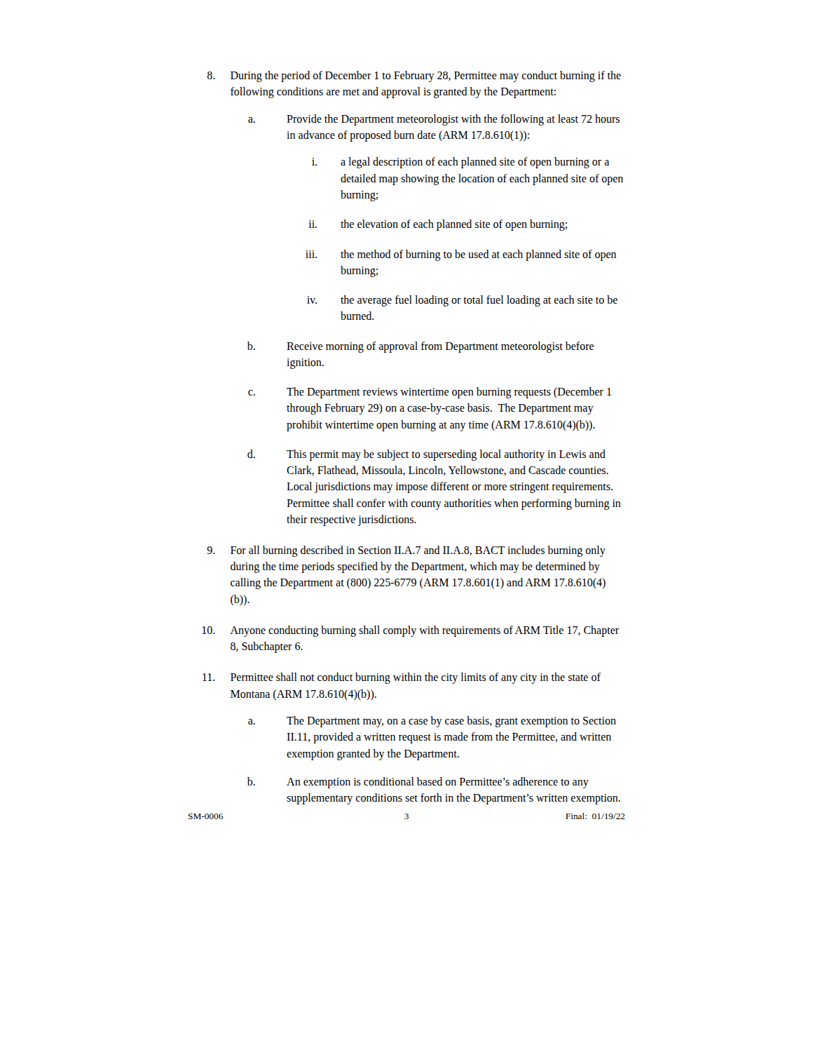During the period of December 1 to February 28, Permittee may conduct burning if the following conditions are met and approval is granted by the Department:
Provide the Department meteorologist with the following at least 72 hours in advance of proposed burn date (ARM 17.8.610(1)):
a legal description of each planned site of open burning or a detailed map showing the location of each planned site of open burning;
the elevation of each planned site of open burning;
the method of burning to be used at each planned site of open burning;
the average fuel loading or total fuel loading at each site to be burned.
Receive morning of approval from Department meteorologist before ignition.
The Department reviews wintertime open burning requests (December 1 through February 29) on a case-by-case basis. The Department may prohibit wintertime open burning at any time (ARM 17.8.610(4)(b)).
This permit may be subject to superseding local authority in Lewis and Clark, Flathead, Missoula, Lincoln, Yellowstone, and Cascade counties. Local jurisdictions may impose different or more stringent requirements. Permittee shall confer with county authorities when performing burning in their respective jurisdictions.
For all burning described in Section II.A.7 and II.A.8, BACT includes burning only during the time periods specified by the Department, which may be determined by calling the Department at (800) 225-6779 (ARM 17.8.601(1) and ARM 17.8.610(4)(b)).
Anyone conducting burning shall comply with requirements of ARM Title 17, Chapter 8, Subchapter 6.
Permittee shall not conduct burning within the city limits of any city in the state of Montana (ARM 17.8.610(4)(b)).
The Department may, on a case by case basis, grant exemption to Section II.11, provided a written request is made from the Permittee, and written exemption granted by the Department.
An exemption is conditional based on Permittee’s adherence to any supplementary conditions set forth in the Department’s written exemption.
SM-0006
3
Final: 01/19/22